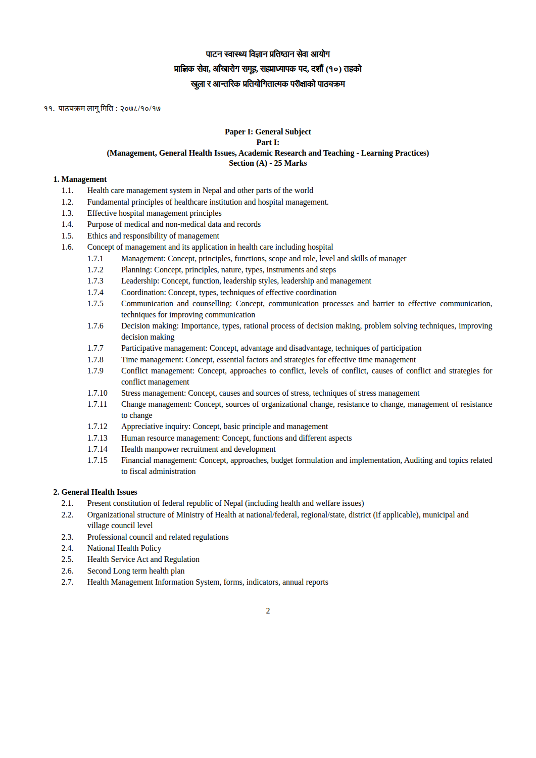पाटन स्वास्थ्य विज्ञान प्रतिष्ठान सेवा आयोग
प्राज्ञिक सेवा, आँखारोग समूह, सहप्राध्यापक पद, दशौं (१०) तहको
खुला र आन्तरिक प्रतियोगितात्मक परीक्षाको पाठ्यक्रम
११. पाठ्यक्रम लागु मिति : २०७८/१०/१७
Paper I: General Subject
Part I:
(Management, General Health Issues, Academic Research and Teaching - Learning Practices)
Section (A) - 25 Marks
Management
1.1. Health care management system in Nepal and other parts of the world
1.2. Fundamental principles of healthcare institution and hospital management.
1.3. Effective hospital management principles
1.4. Purpose of medical and non-medical data and records
1.5. Ethics and responsibility of management
1.6. Concept of management and its application in health care including hospital
1.7.1 Management: Concept, principles, functions, scope and role, level and skills of manager
1.7.2 Planning: Concept, principles, nature, types, instruments and steps
1.7.3 Leadership: Concept, function, leadership styles, leadership and management
1.7.4 Coordination: Concept, types, techniques of effective coordination
1.7.5 Communication and counselling: Concept, communication processes and barrier to effective communication, techniques for improving communication
1.7.6 Decision making: Importance, types, rational process of decision making, problem solving techniques, improving decision making
1.7.7 Participative management: Concept, advantage and disadvantage, techniques of participation
1.7.8 Time management: Concept, essential factors and strategies for effective time management
1.7.9 Conflict management: Concept, approaches to conflict, levels of conflict, causes of conflict and strategies for conflict management
1.7.10 Stress management: Concept, causes and sources of stress, techniques of stress management
1.7.11 Change management: Concept, sources of organizational change, resistance to change, management of resistance to change
1.7.12 Appreciative inquiry: Concept, basic principle and management
1.7.13 Human resource management: Concept, functions and different aspects
1.7.14 Health manpower recruitment and development
1.7.15 Financial management: Concept, approaches, budget formulation and implementation, Auditing and topics related to fiscal administration
General Health Issues
2.1. Present constitution of federal republic of Nepal (including health and welfare issues)
2.2. Organizational structure of Ministry of Health at national/federal, regional/state, district (if applicable), municipal and village council level
2.3. Professional council and related regulations
2.4. National Health Policy
2.5. Health Service Act and Regulation
2.6. Second Long term health plan
2.7. Health Management Information System, forms, indicators, annual reports
2